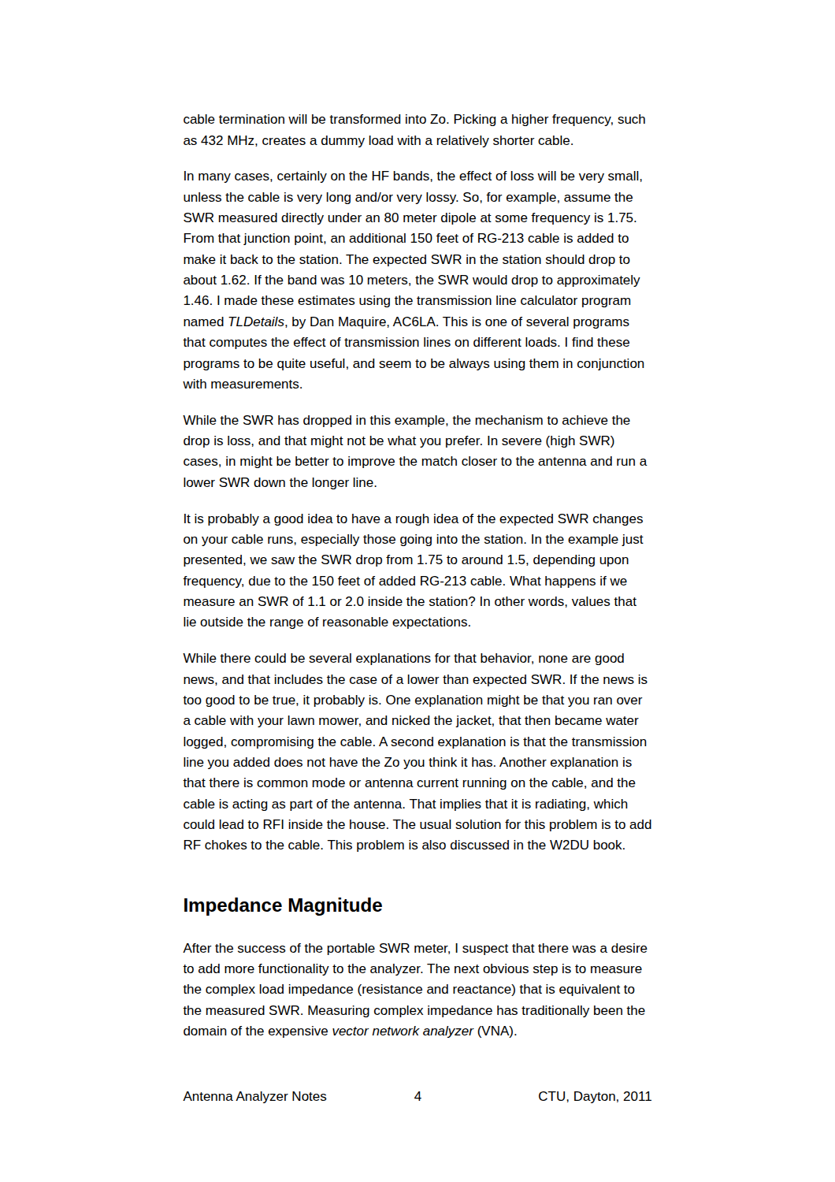cable termination will be transformed into Zo. Picking a higher frequency, such as 432 MHz, creates a dummy load with a relatively shorter cable.
In many cases, certainly on the HF bands, the effect of loss will be very small, unless the cable is very long and/or very lossy. So, for example, assume the SWR measured directly under an 80 meter dipole at some frequency is 1.75. From that junction point, an additional 150 feet of RG-213 cable is added to make it back to the station. The expected SWR in the station should drop to about 1.62. If the band was 10 meters, the SWR would drop to approximately 1.46. I made these estimates using the transmission line calculator program named TLDetails, by Dan Maquire, AC6LA. This is one of several programs that computes the effect of transmission lines on different loads. I find these programs to be quite useful, and seem to be always using them in conjunction with measurements.
While the SWR has dropped in this example, the mechanism to achieve the drop is loss, and that might not be what you prefer. In severe (high SWR) cases, in might be better to improve the match closer to the antenna and run a lower SWR down the longer line.
It is probably a good idea to have a rough idea of the expected SWR changes on your cable runs, especially those going into the station. In the example just presented, we saw the SWR drop from 1.75 to around 1.5, depending upon frequency, due to the 150 feet of added RG-213 cable. What happens if we measure an SWR of 1.1 or 2.0 inside the station? In other words, values that lie outside the range of reasonable expectations.
While there could be several explanations for that behavior, none are good news, and that includes the case of a lower than expected SWR. If the news is too good to be true, it probably is. One explanation might be that you ran over a cable with your lawn mower, and nicked the jacket, that then became water logged, compromising the cable. A second explanation is that the transmission line you added does not have the Zo you think it has. Another explanation is that there is common mode or antenna current running on the cable, and the cable is acting as part of the antenna. That implies that it is radiating, which could lead to RFI inside the house. The usual solution for this problem is to add RF chokes to the cable. This problem is also discussed in the W2DU book.
Impedance Magnitude
After the success of the portable SWR meter, I suspect that there was a desire to add more functionality to the analyzer. The next obvious step is to measure the complex load impedance (resistance and reactance) that is equivalent to the measured SWR. Measuring complex impedance has traditionally been the domain of the expensive vector network analyzer (VNA).
Antenna Analyzer Notes
4
CTU, Dayton, 2011